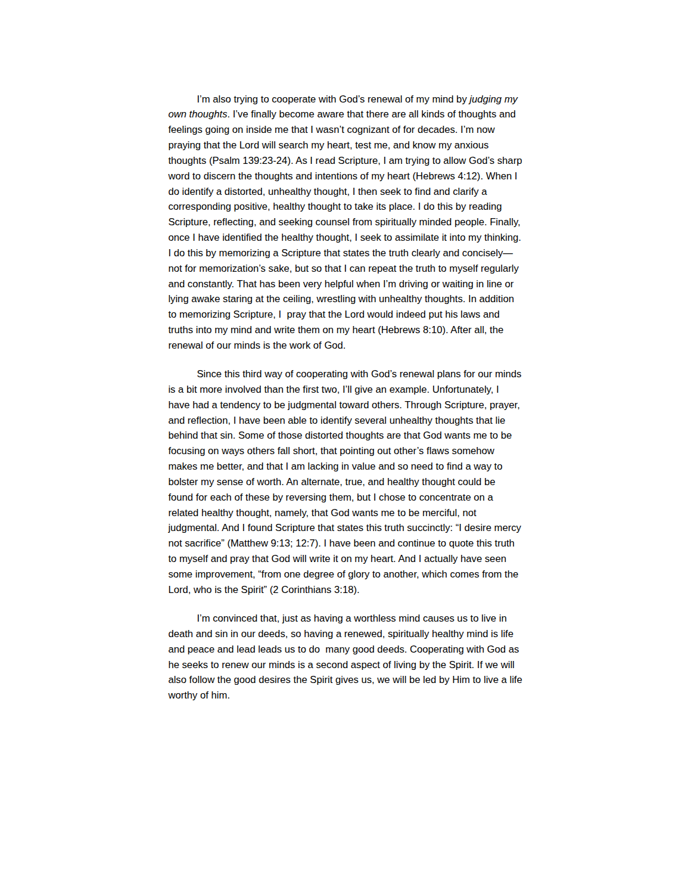I’m also trying to cooperate with God’s renewal of my mind by judging my own thoughts. I’ve finally become aware that there are all kinds of thoughts and feelings going on inside me that I wasn’t cognizant of for decades. I’m now praying that the Lord will search my heart, test me, and know my anxious thoughts (Psalm 139:23-24). As I read Scripture, I am trying to allow God’s sharp word to discern the thoughts and intentions of my heart (Hebrews 4:12). When I do identify a distorted, unhealthy thought, I then seek to find and clarify a corresponding positive, healthy thought to take its place. I do this by reading Scripture, reflecting, and seeking counsel from spiritually minded people. Finally, once I have identified the healthy thought, I seek to assimilate it into my thinking. I do this by memorizing a Scripture that states the truth clearly and concisely—not for memorization’s sake, but so that I can repeat the truth to myself regularly and constantly. That has been very helpful when I’m driving or waiting in line or lying awake staring at the ceiling, wrestling with unhealthy thoughts. In addition to memorizing Scripture, I pray that the Lord would indeed put his laws and truths into my mind and write them on my heart (Hebrews 8:10). After all, the renewal of our minds is the work of God.
Since this third way of cooperating with God’s renewal plans for our minds is a bit more involved than the first two, I’ll give an example. Unfortunately, I have had a tendency to be judgmental toward others. Through Scripture, prayer, and reflection, I have been able to identify several unhealthy thoughts that lie behind that sin. Some of those distorted thoughts are that God wants me to be focusing on ways others fall short, that pointing out other’s flaws somehow makes me better, and that I am lacking in value and so need to find a way to bolster my sense of worth. An alternate, true, and healthy thought could be found for each of these by reversing them, but I chose to concentrate on a related healthy thought, namely, that God wants me to be merciful, not judgmental. And I found Scripture that states this truth succinctly: “I desire mercy not sacrifice” (Matthew 9:13; 12:7). I have been and continue to quote this truth to myself and pray that God will write it on my heart. And I actually have seen some improvement, “from one degree of glory to another, which comes from the Lord, who is the Spirit” (2 Corinthians 3:18).
I’m convinced that, just as having a worthless mind causes us to live in death and sin in our deeds, so having a renewed, spiritually healthy mind is life and peace and lead leads us to do many good deeds. Cooperating with God as he seeks to renew our minds is a second aspect of living by the Spirit. If we will also follow the good desires the Spirit gives us, we will be led by Him to live a life worthy of him.